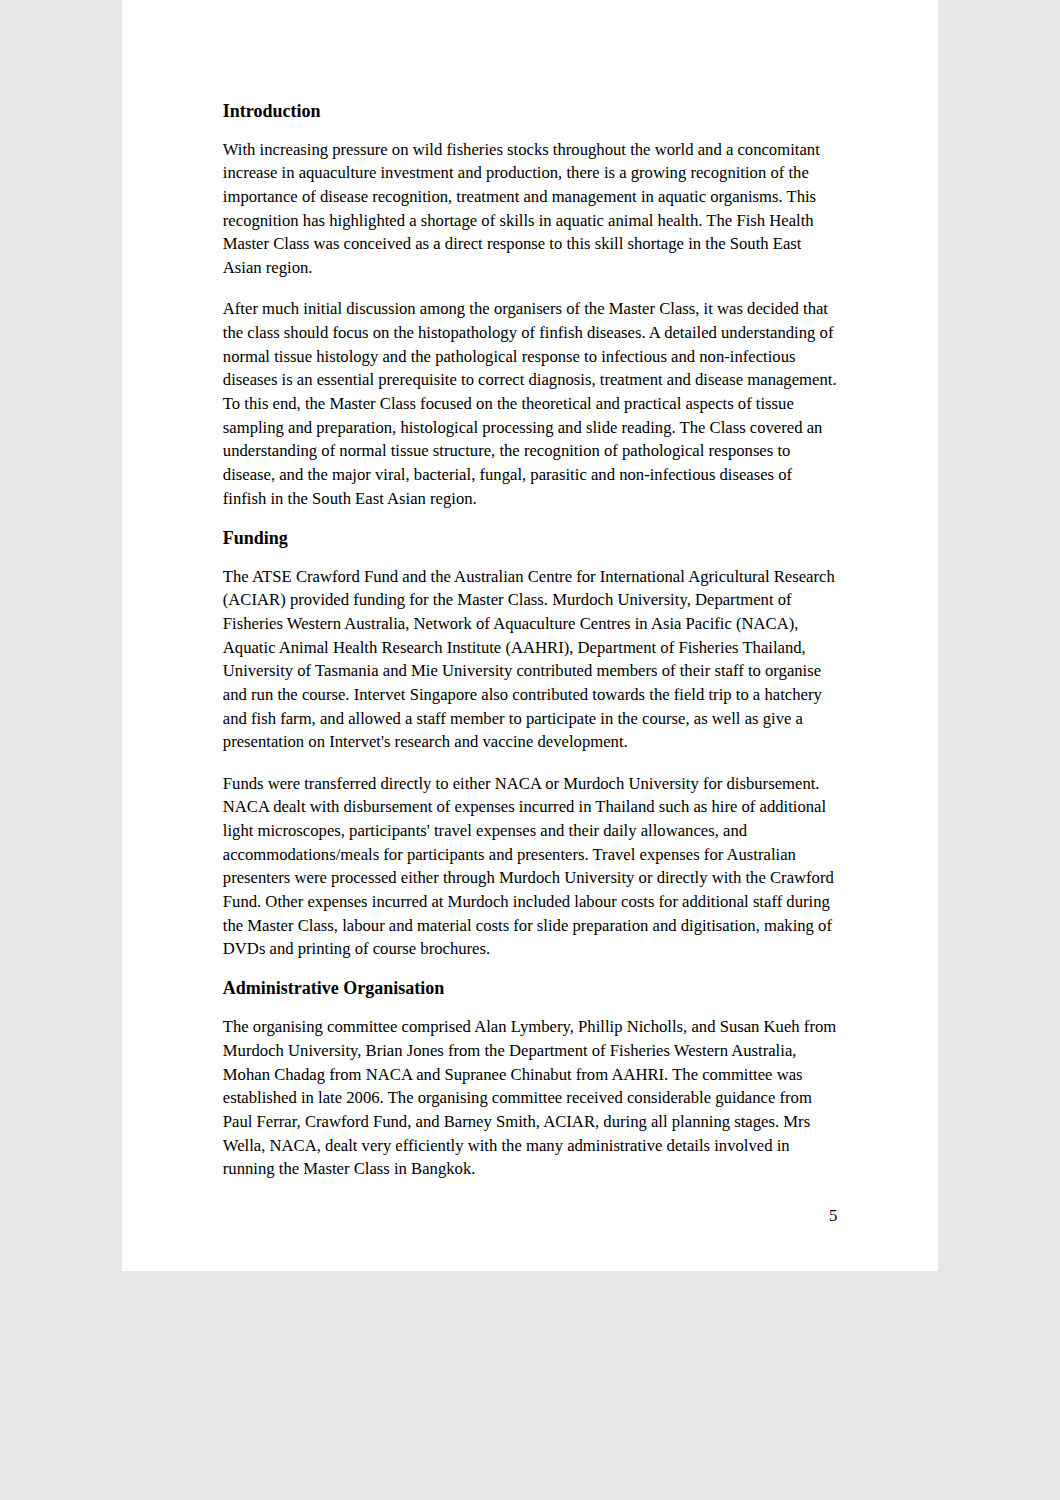Introduction
With increasing pressure on wild fisheries stocks throughout the world and a concomitant increase in aquaculture investment and production, there is a growing recognition of the importance of disease recognition, treatment and management in aquatic organisms. This recognition has highlighted a shortage of skills in aquatic animal health. The Fish Health Master Class was conceived as a direct response to this skill shortage in the South East Asian region.
After much initial discussion among the organisers of the Master Class, it was decided that the class should focus on the histopathology of finfish diseases. A detailed understanding of normal tissue histology and the pathological response to infectious and non-infectious diseases is an essential prerequisite to correct diagnosis, treatment and disease management. To this end, the Master Class focused on the theoretical and practical aspects of tissue sampling and preparation, histological processing and slide reading. The Class covered an understanding of normal tissue structure, the recognition of pathological responses to disease, and the major viral, bacterial, fungal, parasitic and non-infectious diseases of finfish in the South East Asian region.
Funding
The ATSE Crawford Fund and the Australian Centre for International Agricultural Research (ACIAR) provided funding for the Master Class. Murdoch University, Department of Fisheries Western Australia, Network of Aquaculture Centres in Asia Pacific (NACA), Aquatic Animal Health Research Institute (AAHRI), Department of Fisheries Thailand, University of Tasmania and Mie University contributed members of their staff to organise and run the course. Intervet Singapore also contributed towards the field trip to a hatchery and fish farm, and allowed a staff member to participate in the course, as well as give a presentation on Intervet's research and vaccine development.
Funds were transferred directly to either NACA or Murdoch University for disbursement. NACA dealt with disbursement of expenses incurred in Thailand such as hire of additional light microscopes, participants' travel expenses and their daily allowances, and accommodations/meals for participants and presenters. Travel expenses for Australian presenters were processed either through Murdoch University or directly with the Crawford Fund. Other expenses incurred at Murdoch included labour costs for additional staff during the Master Class, labour and material costs for slide preparation and digitisation, making of DVDs and printing of course brochures.
Administrative Organisation
The organising committee comprised Alan Lymbery, Phillip Nicholls, and Susan Kueh from Murdoch University, Brian Jones from the Department of Fisheries Western Australia, Mohan Chadag from NACA and Supranee Chinabut from AAHRI. The committee was established in late 2006. The organising committee received considerable guidance from Paul Ferrar, Crawford Fund, and Barney Smith, ACIAR, during all planning stages. Mrs Wella, NACA, dealt very efficiently with the many administrative details involved in running the Master Class in Bangkok.
5